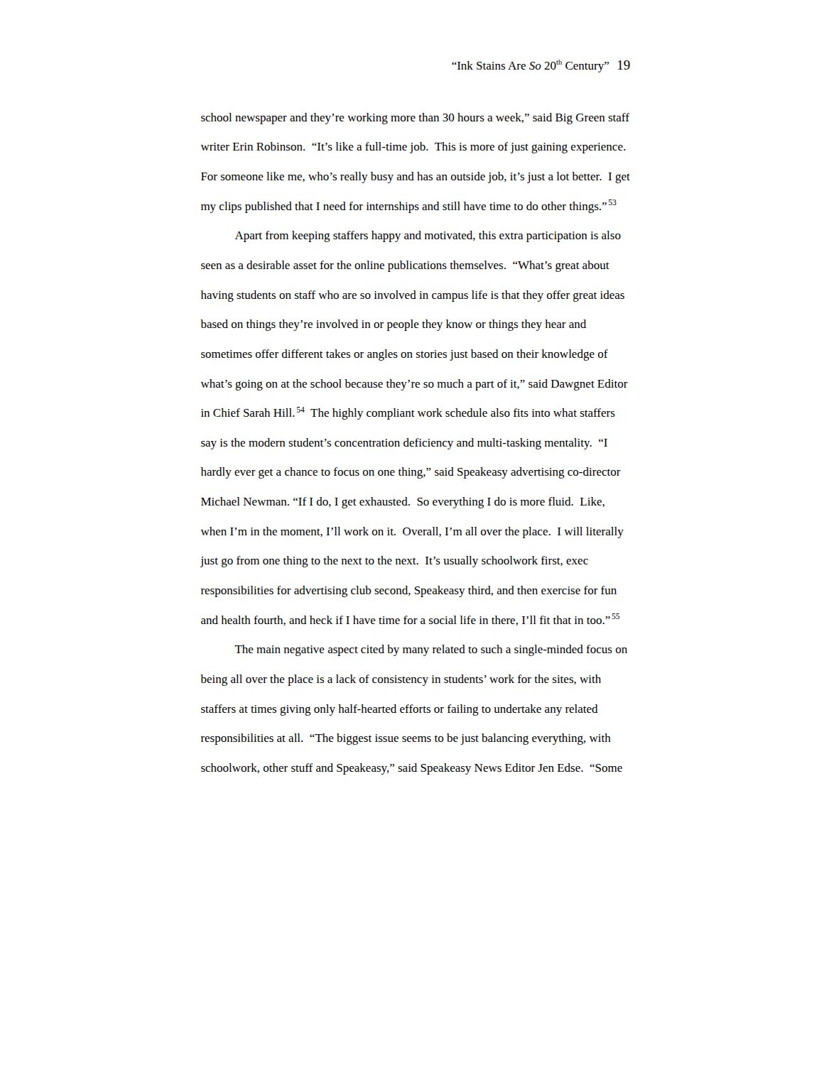“Ink Stains Are So 20th Century”19
school newspaper and they’re working more than 30 hours a week,” said Big Green staff writer Erin Robinson. “It’s like a full-time job. This is more of just gaining experience. For someone like me, who’s really busy and has an outside job, it’s just a lot better. I get my clips published that I need for internships and still have time to do other things.”53
Apart from keeping staffers happy and motivated, this extra participation is also seen as a desirable asset for the online publications themselves. “What’s great about having students on staff who are so involved in campus life is that they offer great ideas based on things they’re involved in or people they know or things they hear and sometimes offer different takes or angles on stories just based on their knowledge of what’s going on at the school because they’re so much a part of it,” said Dawgnet Editor in Chief Sarah Hill.54 The highly compliant work schedule also fits into what staffers say is the modern student’s concentration deficiency and multi-tasking mentality. “I hardly ever get a chance to focus on one thing,” said Speakeasy advertising co-director Michael Newman. “If I do, I get exhausted. So everything I do is more fluid. Like, when I’m in the moment, I’ll work on it. Overall, I’m all over the place. I will literally just go from one thing to the next to the next. It’s usually schoolwork first, exec responsibilities for advertising club second, Speakeasy third, and then exercise for fun and health fourth, and heck if I have time for a social life in there, I’ll fit that in too.”55
The main negative aspect cited by many related to such a single-minded focus on being all over the place is a lack of consistency in students’ work for the sites, with staffers at times giving only half-hearted efforts or failing to undertake any related responsibilities at all. “The biggest issue seems to be just balancing everything, with schoolwork, other stuff and Speakeasy,” said Speakeasy News Editor Jen Edse. “Some